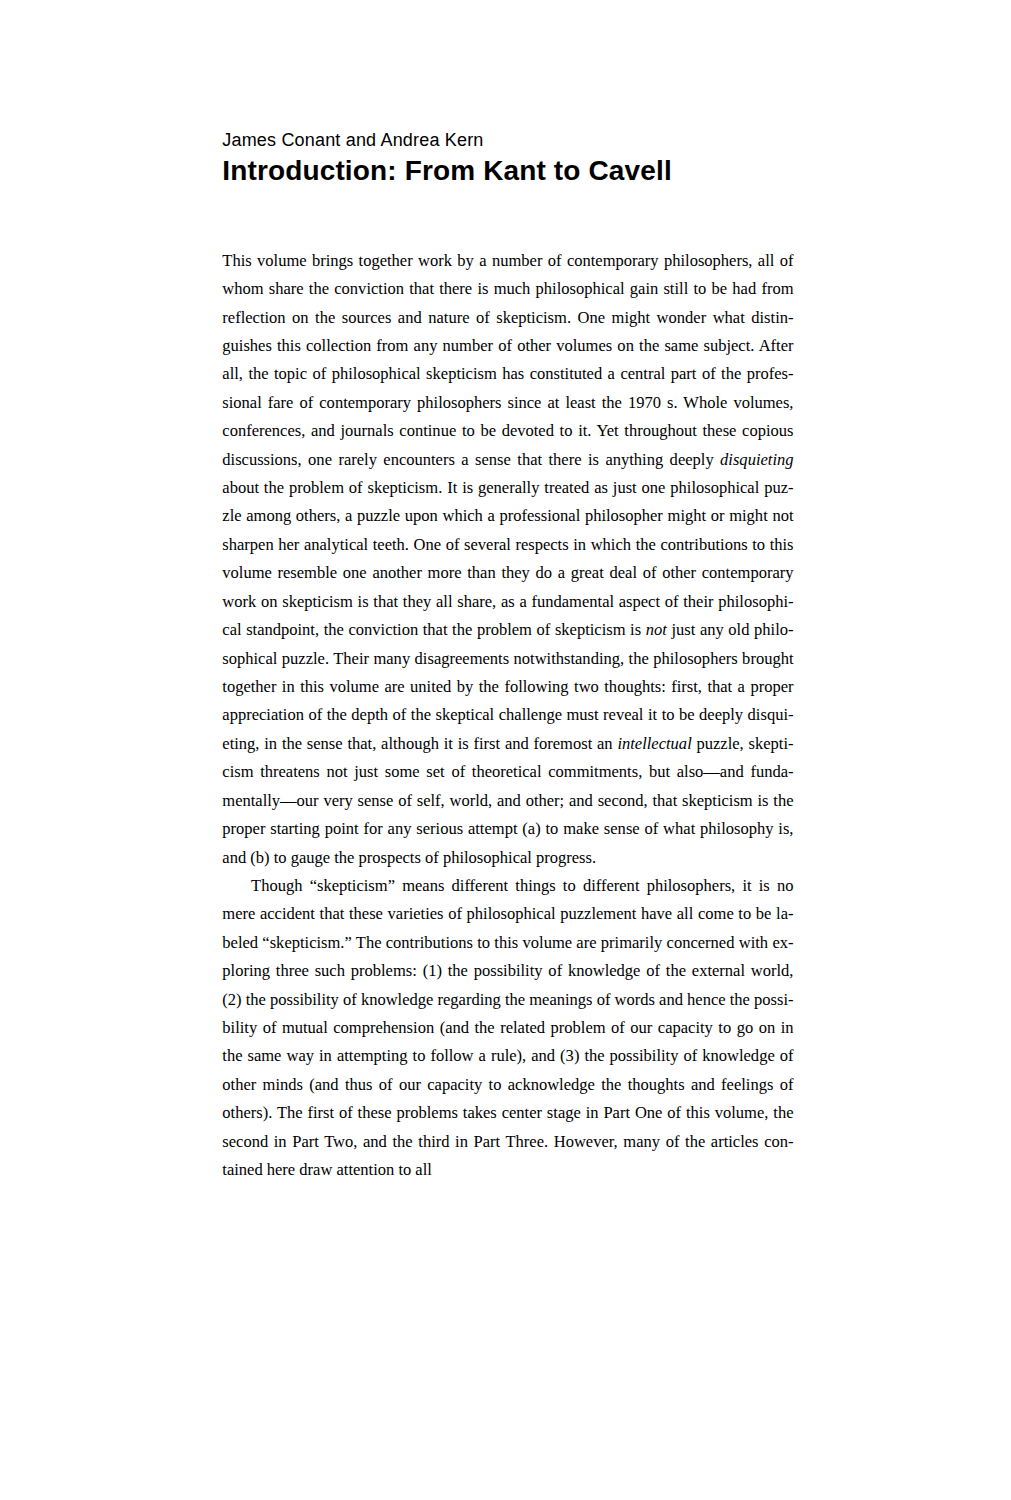James Conant and Andrea Kern
Introduction: From Kant to Cavell
This volume brings together work by a number of contemporary philosophers, all of whom share the conviction that there is much philosophical gain still to be had from reflection on the sources and nature of skepticism. One might wonder what distinguishes this collection from any number of other volumes on the same subject. After all, the topic of philosophical skepticism has constituted a central part of the professional fare of contemporary philosophers since at least the 1970 s. Whole volumes, conferences, and journals continue to be devoted to it. Yet throughout these copious discussions, one rarely encounters a sense that there is anything deeply disquieting about the problem of skepticism. It is generally treated as just one philosophical puzzle among others, a puzzle upon which a professional philosopher might or might not sharpen her analytical teeth. One of several respects in which the contributions to this volume resemble one another more than they do a great deal of other contemporary work on skepticism is that they all share, as a fundamental aspect of their philosophical standpoint, the conviction that the problem of skepticism is not just any old philosophical puzzle. Their many disagreements notwithstanding, the philosophers brought together in this volume are united by the following two thoughts: first, that a proper appreciation of the depth of the skeptical challenge must reveal it to be deeply disquieting, in the sense that, although it is first and foremost an intellectual puzzle, skepticism threatens not just some set of theoretical commitments, but also—and fundamentally—our very sense of self, world, and other; and second, that skepticism is the proper starting point for any serious attempt (a) to make sense of what philosophy is, and (b) to gauge the prospects of philosophical progress.
Though “skepticism” means different things to different philosophers, it is no mere accident that these varieties of philosophical puzzlement have all come to be labeled “skepticism.” The contributions to this volume are primarily concerned with exploring three such problems: (1) the possibility of knowledge of the external world, (2) the possibility of knowledge regarding the meanings of words and hence the possibility of mutual comprehension (and the related problem of our capacity to go on in the same way in attempting to follow a rule), and (3) the possibility of knowledge of other minds (and thus of our capacity to acknowledge the thoughts and feelings of others). The first of these problems takes center stage in Part One of this volume, the second in Part Two, and the third in Part Three. However, many of the articles contained here draw attention to all